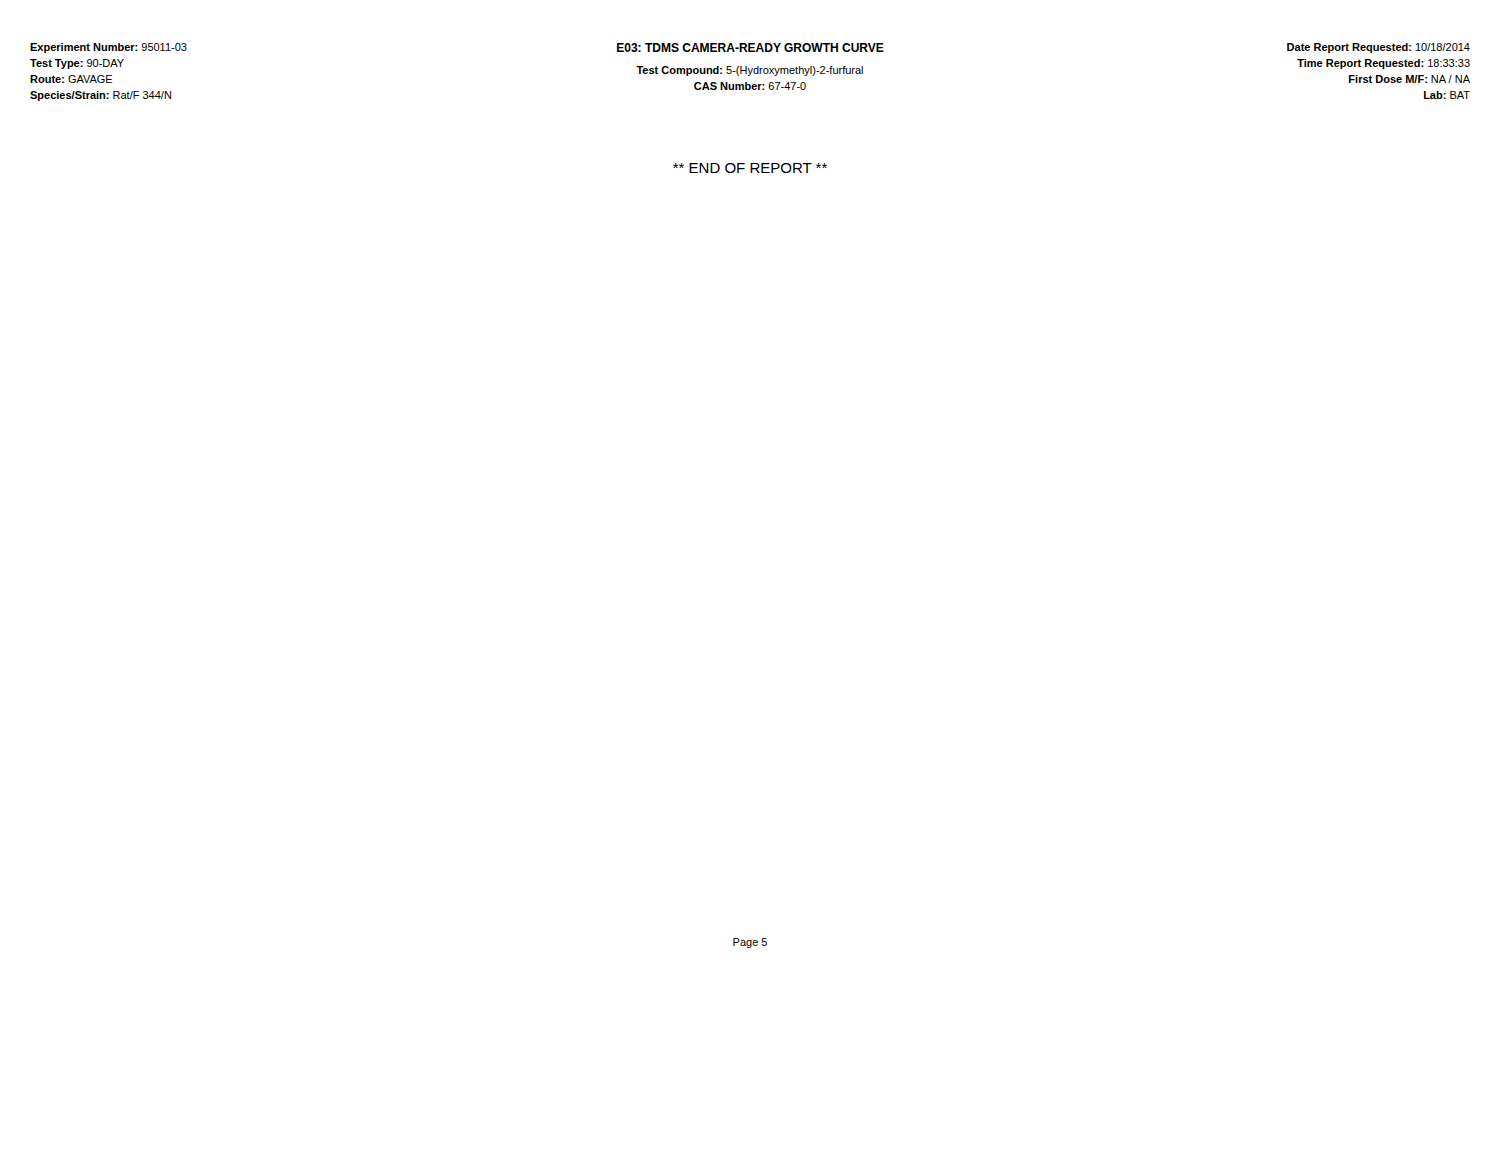| Experiment Number: 95011-03 Test Type: 90-DAY Route: GAVAGE Species/Strain: Rat/F 344/N | E03: TDMS CAMERA-READY GROWTH CURVE Test Compound: 5-(Hydroxymethyl)-2-furfural CAS Number: 67-47-0 | Date Report Requested: 10/18/2014 Time Report Requested: 18:33:33 First Dose M/F: NA / NA Lab: BAT |
** END OF REPORT **
Page 5